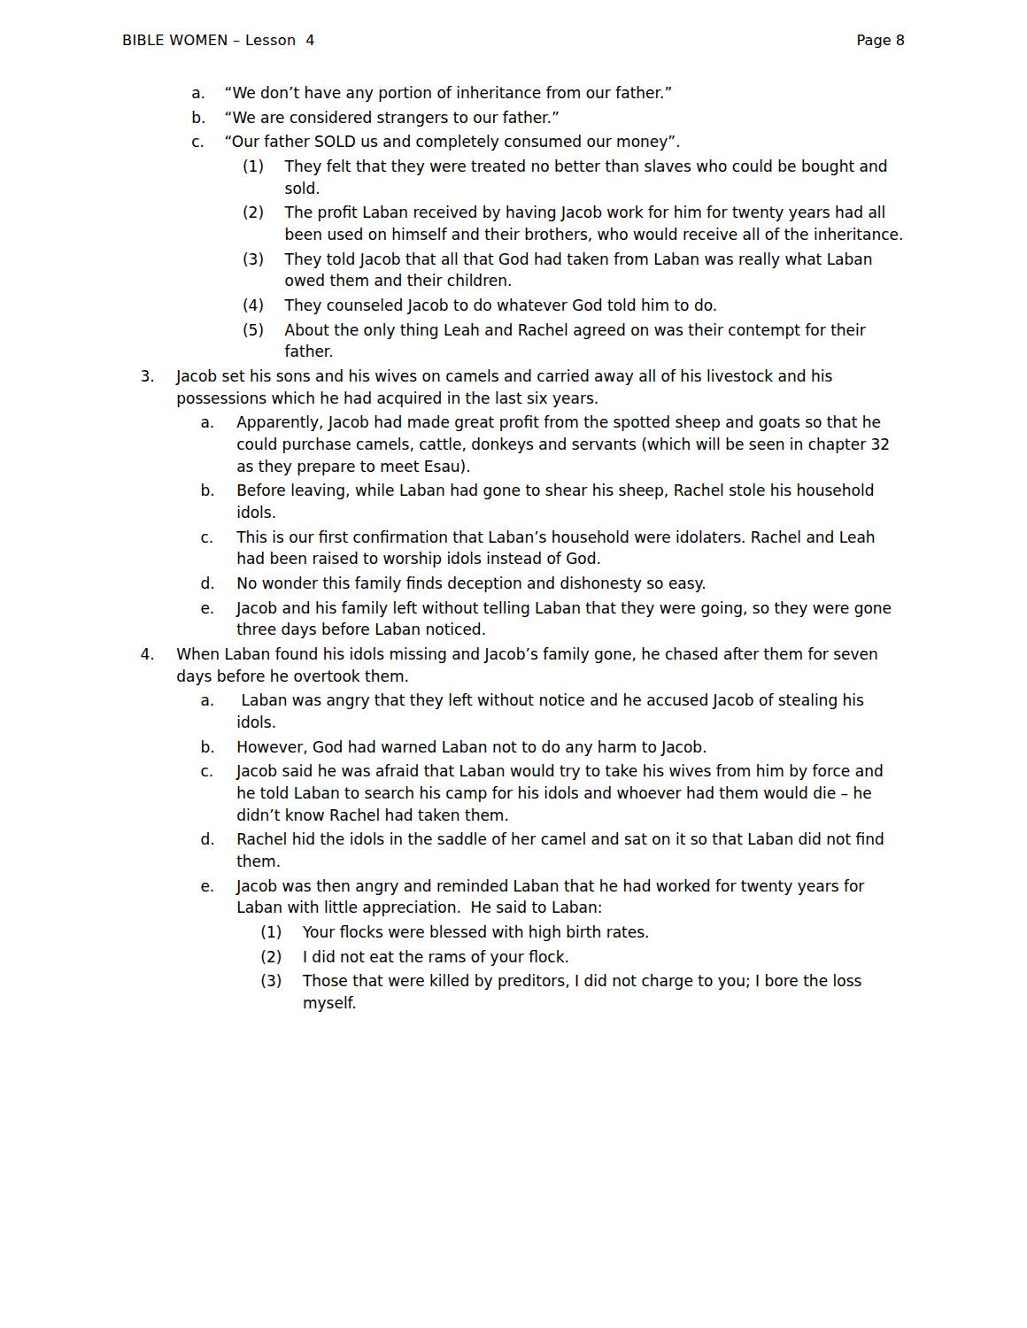BIBLE WOMEN – Lesson 4 Page 8
a.“We don’t have any portion of inheritance from our father.”
b.“We are considered strangers to our father.”
c.“Our father SOLD us and completely consumed our money”.
(1) They felt that they were treated no better than slaves who could be bought and sold.
(2) The profit Laban received by having Jacob work for him for twenty years had all been used on himself and their brothers, who would receive all of the inheritance.
(3) They told Jacob that all that God had taken from Laban was really what Laban owed them and their children.
(4) They counseled Jacob to do whatever God told him to do.
(5) About the only thing Leah and Rachel agreed on was their contempt for their father.
3. Jacob set his sons and his wives on camels and carried away all of his livestock and his possessions which he had acquired in the last six years.
a. Apparently, Jacob had made great profit from the spotted sheep and goats so that he could purchase camels, cattle, donkeys and servants (which will be seen in chapter 32 as they prepare to meet Esau).
b. Before leaving, while Laban had gone to shear his sheep, Rachel stole his household idols.
c. This is our first confirmation that Laban’s household were idolaters. Rachel and Leah had been raised to worship idols instead of God.
d. No wonder this family finds deception and dishonesty so easy.
e. Jacob and his family left without telling Laban that they were going, so they were gone three days before Laban noticed.
4. When Laban found his idols missing and Jacob’s family gone, he chased after them for seven days before he overtook them.
a. Laban was angry that they left without notice and he accused Jacob of stealing his idols.
b. However, God had warned Laban not to do any harm to Jacob.
c. Jacob said he was afraid that Laban would try to take his wives from him by force and he told Laban to search his camp for his idols and whoever had them would die – he didn’t know Rachel had taken them.
d. Rachel hid the idols in the saddle of her camel and sat on it so that Laban did not find them.
e. Jacob was then angry and reminded Laban that he had worked for twenty years for Laban with little appreciation. He said to Laban:
(1) Your flocks were blessed with high birth rates.
(2) I did not eat the rams of your flock.
(3) Those that were killed by preditors, I did not charge to you; I bore the loss myself.